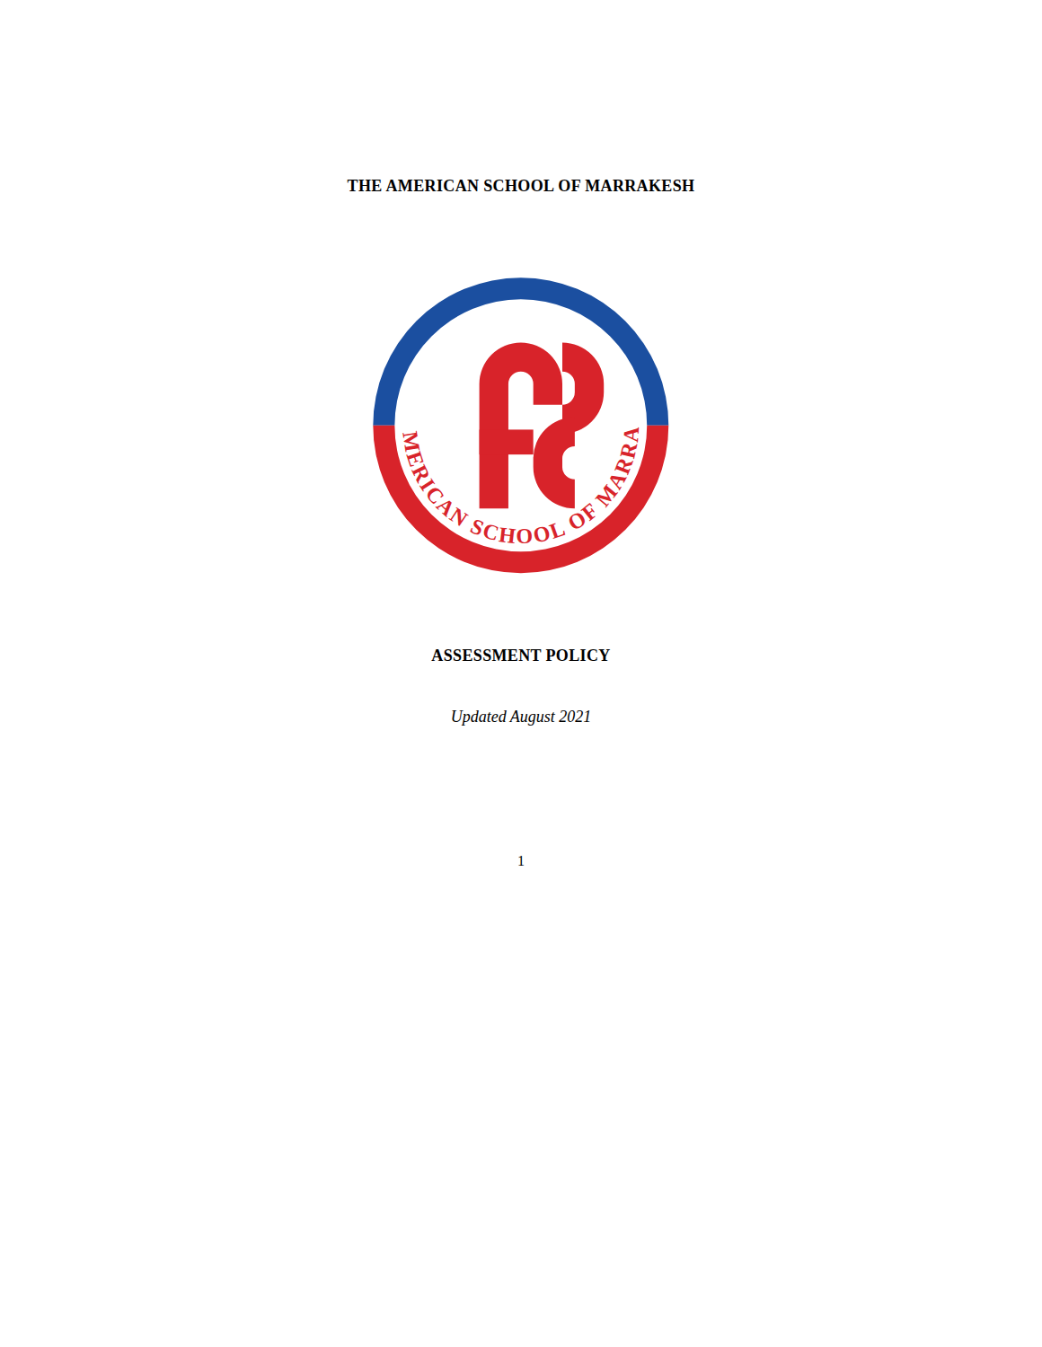THE AMERICAN SCHOOL OF MARRAKESH
THE AMERICAN SCHOOL OF MARRAKESH
ASSESSMENT POLICY
Updated August 2021
1